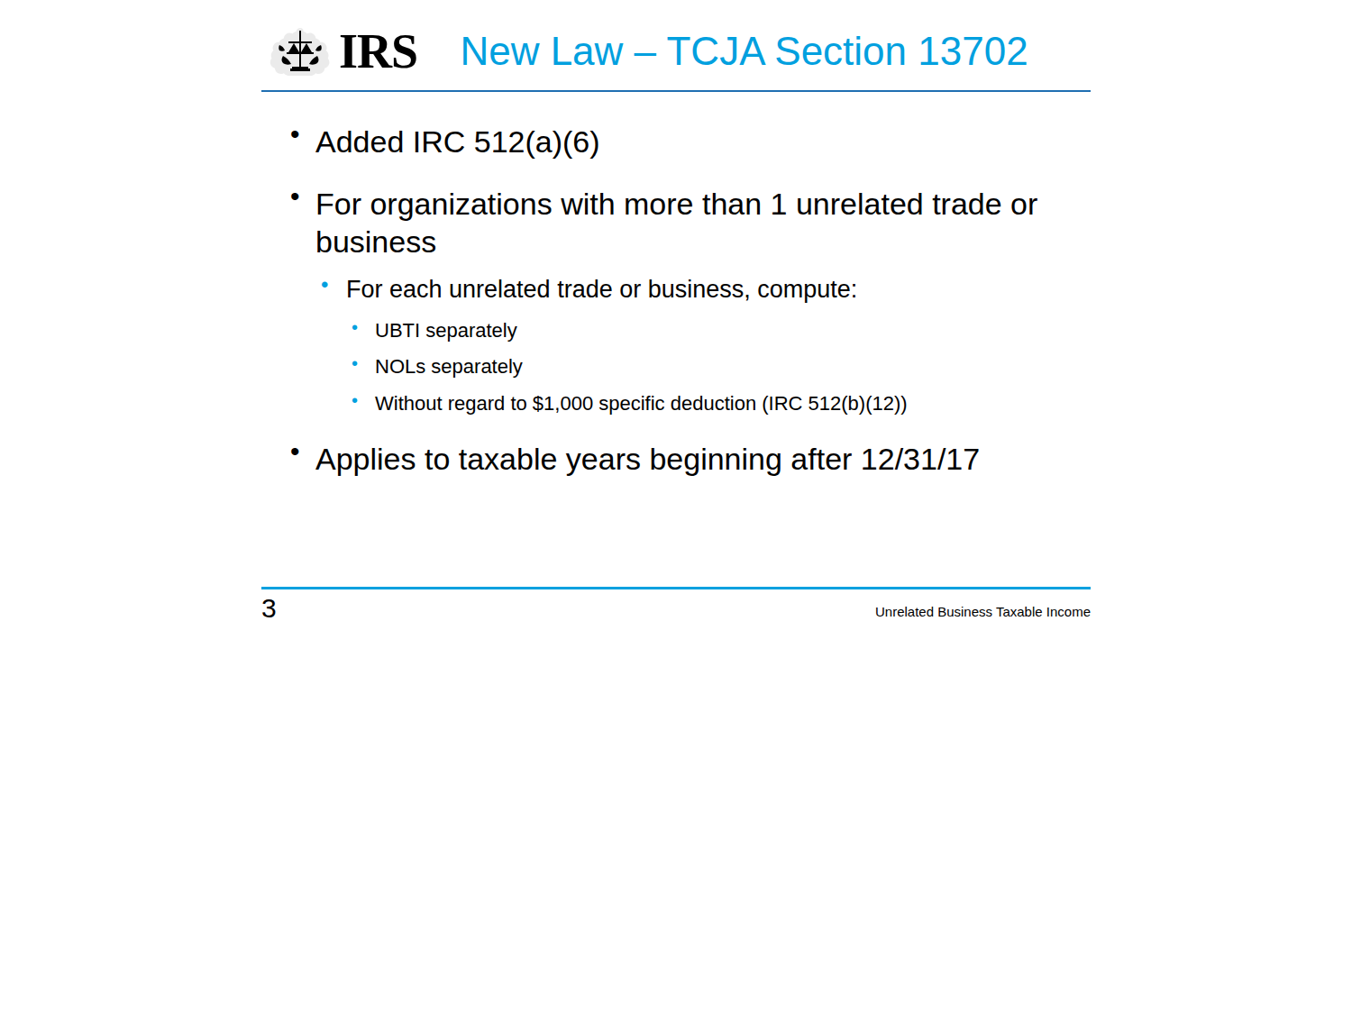IRS
New Law – TCJA Section 13702
Added IRC 512(a)(6)
For organizations with more than 1 unrelated trade or business
For each unrelated trade or business, compute:
UBTI separately
NOLs separately
Without regard to $1,000 specific deduction (IRC 512(b)(12))
Applies to taxable years beginning after 12/31/17
3
Unrelated Business Taxable Income